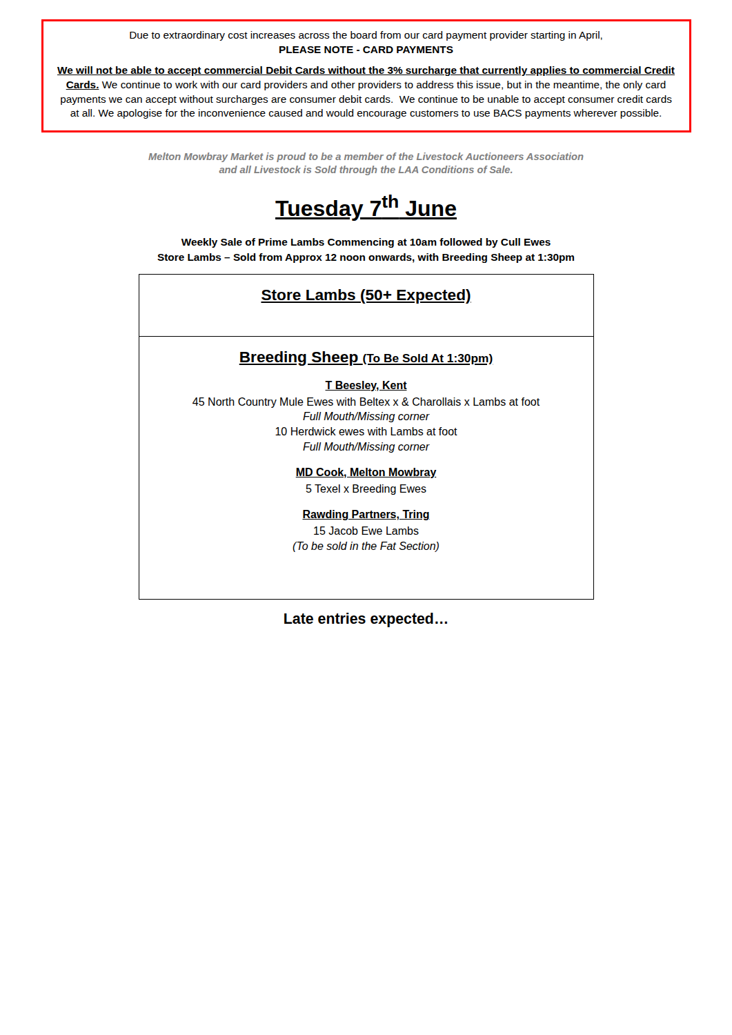Due to extraordinary cost increases across the board from our card payment provider starting in April,
PLEASE NOTE - CARD PAYMENTS
We will not be able to accept commercial Debit Cards without the 3% surcharge that currently applies to commercial Credit Cards. We continue to work with our card providers and other providers to address this issue, but in the meantime, the only card payments we can accept without surcharges are consumer debit cards. We continue to be unable to accept consumer credit cards at all. We apologise for the inconvenience caused and would encourage customers to use BACS payments wherever possible.
Melton Mowbray Market is proud to be a member of the Livestock Auctioneers Association
and all Livestock is Sold through the LAA Conditions of Sale.
Tuesday 7th June
Weekly Sale of Prime Lambs Commencing at 10am followed by Cull Ewes
Store Lambs – Sold from Approx 12 noon onwards, with Breeding Sheep at 1:30pm
| Store Lambs (50+ Expected) |
| Breeding Sheep (To Be Sold At 1:30pm) T Beesley, Kent 45 North Country Mule Ewes with Beltex x & Charollais x Lambs at foot Full Mouth/Missing corner 10 Herdwick ewes with Lambs at foot Full Mouth/Missing corner MD Cook, Melton Mowbray 5 Texel x Breeding Ewes Rawding Partners, Tring 15 Jacob Ewe Lambs (To be sold in the Fat Section) |
Late entries expected…